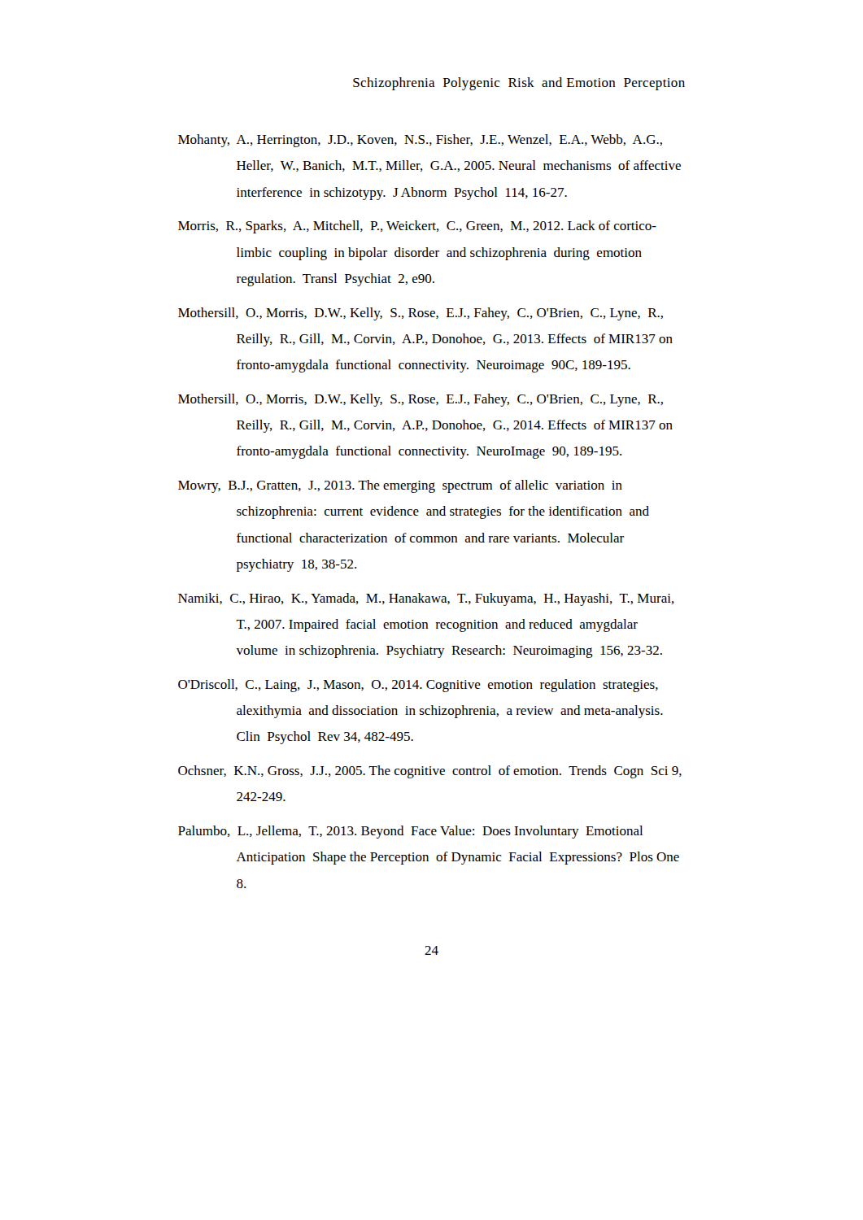Schizophrenia Polygenic Risk and Emotion Perception
Mohanty, A., Herrington, J.D., Koven, N.S., Fisher, J.E., Wenzel, E.A., Webb, A.G., Heller, W., Banich, M.T., Miller, G.A., 2005. Neural mechanisms of affective interference in schizotypy. J Abnorm Psychol 114, 16-27.
Morris, R., Sparks, A., Mitchell, P., Weickert, C., Green, M., 2012. Lack of cortico-limbic coupling in bipolar disorder and schizophrenia during emotion regulation. Transl Psychiat 2, e90.
Mothersill, O., Morris, D.W., Kelly, S., Rose, E.J., Fahey, C., O'Brien, C., Lyne, R., Reilly, R., Gill, M., Corvin, A.P., Donohoe, G., 2013. Effects of MIR137 on fronto-amygdala functional connectivity. Neuroimage 90C, 189-195.
Mothersill, O., Morris, D.W., Kelly, S., Rose, E.J., Fahey, C., O'Brien, C., Lyne, R., Reilly, R., Gill, M., Corvin, A.P., Donohoe, G., 2014. Effects of MIR137 on fronto-amygdala functional connectivity. NeuroImage 90, 189-195.
Mowry, B.J., Gratten, J., 2013. The emerging spectrum of allelic variation in schizophrenia: current evidence and strategies for the identification and functional characterization of common and rare variants. Molecular psychiatry 18, 38-52.
Namiki, C., Hirao, K., Yamada, M., Hanakawa, T., Fukuyama, H., Hayashi, T., Murai, T., 2007. Impaired facial emotion recognition and reduced amygdalar volume in schizophrenia. Psychiatry Research: Neuroimaging 156, 23-32.
O'Driscoll, C., Laing, J., Mason, O., 2014. Cognitive emotion regulation strategies, alexithymia and dissociation in schizophrenia, a review and meta-analysis. Clin Psychol Rev 34, 482-495.
Ochsner, K.N., Gross, J.J., 2005. The cognitive control of emotion. Trends Cogn Sci 9, 242-249.
Palumbo, L., Jellema, T., 2013. Beyond Face Value: Does Involuntary Emotional Anticipation Shape the Perception of Dynamic Facial Expressions? Plos One 8.
24